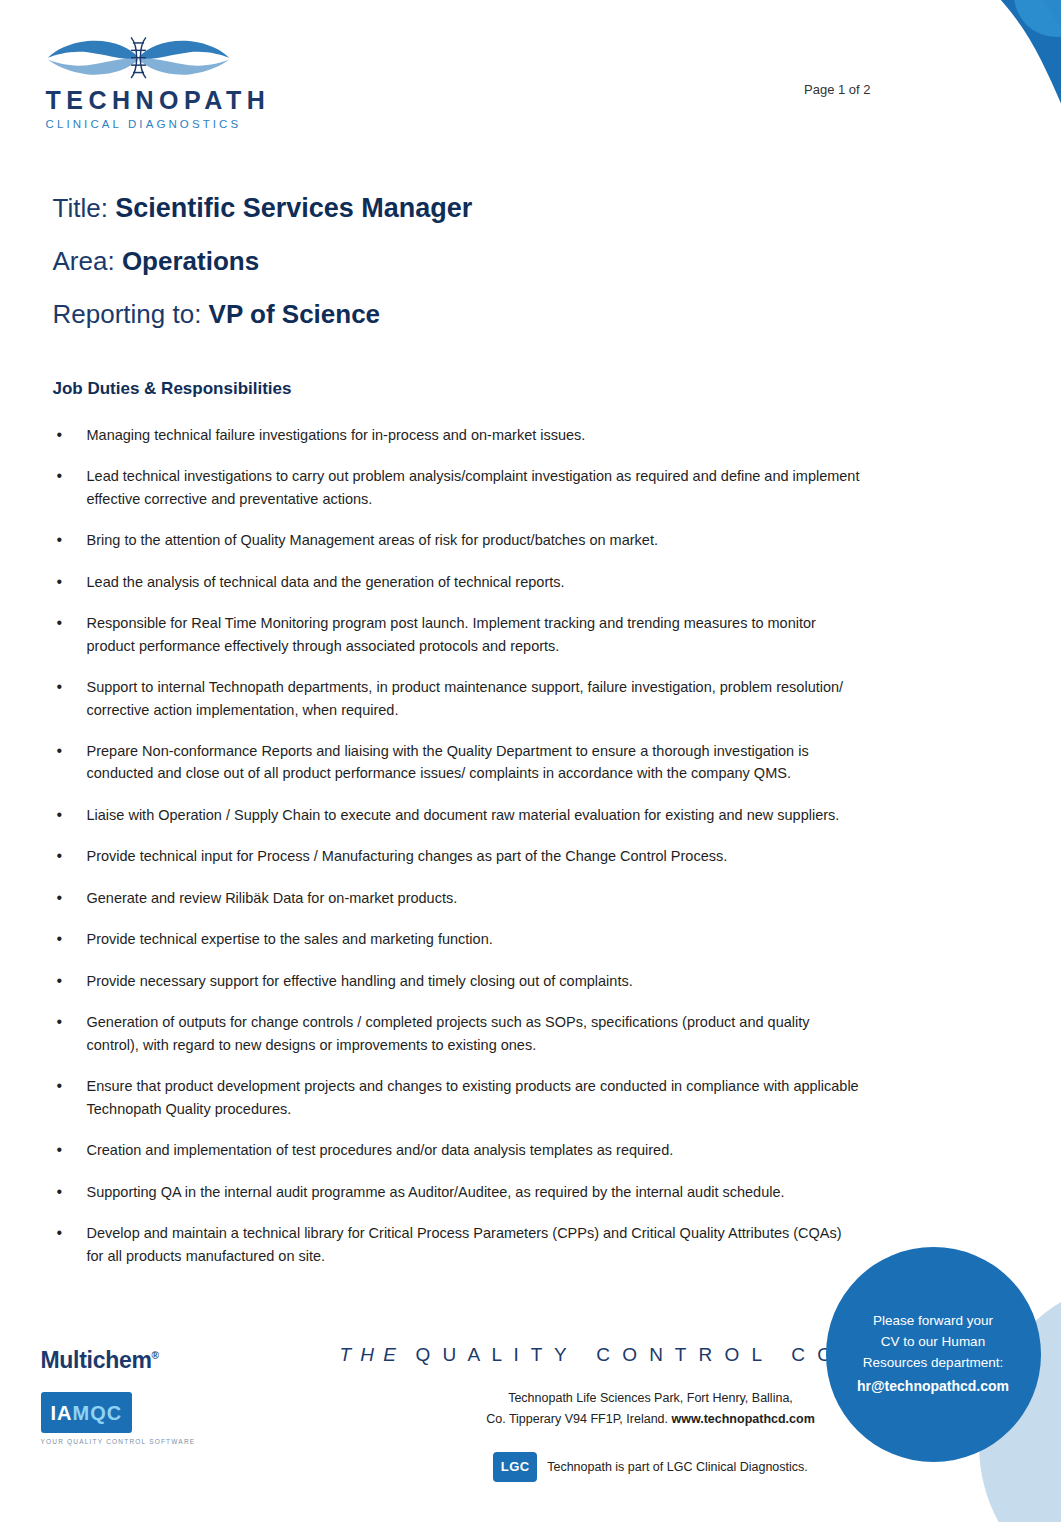Page 1 of 2
TECHNOPATH
CLINICAL DIAGNOSTICS
Title: Scientific Services Manager
Area: Operations
Reporting to: VP of Science
Job Duties & Responsibilities
Managing technical failure investigations for in-process and on-market issues.
Lead technical investigations to carry out problem analysis/complaint investigation as required and define and implement effective corrective and preventative actions.
Bring to the attention of Quality Management areas of risk for product/batches on market.
Lead the analysis of technical data and the generation of technical reports.
Responsible for Real Time Monitoring program post launch. Implement tracking and trending measures to monitor product performance effectively through associated protocols and reports.
Support to internal Technopath departments, in product maintenance support, failure investigation, problem resolution/ corrective action implementation, when required.
Prepare Non-conformance Reports and liaising with the Quality Department to ensure a thorough investigation is conducted and close out of all product performance issues/ complaints in accordance with the company QMS.
Liaise with Operation / Supply Chain to execute and document raw material evaluation for existing and new suppliers.
Provide technical input for Process / Manufacturing changes as part of the Change Control Process.
Generate and review Rilibäk Data for on-market products.
Provide technical expertise to the sales and marketing function.
Provide necessary support for effective handling and timely closing out of complaints.
Generation of outputs for change controls / completed projects such as SOPs, specifications (product and quality control), with regard to new designs or improvements to existing ones.
Ensure that product development projects and changes to existing products are conducted in compliance with applicable Technopath Quality procedures.
Creation and implementation of test procedures and/or data analysis templates as required.
Supporting QA in the internal audit programme as Auditor/Auditee, as required by the internal audit schedule.
Develop and maintain a technical library for Critical Process Parameters (CPPs) and Critical Quality Attributes (CQAs) for all products manufactured on site.
Multichem®
IAMQC
Your Quality Control Software
T H E Q U A L I T Y C O N T R O L C O M P A N Y
Technopath Life Sciences Park, Fort Henry, Ballina,
Co. Tipperary V94 FF1P, Ireland. www.technopathcd.com
LGC
Technopath is part of LGC Clinical Diagnostics.
Please forward your
CV to our Human
Resources department:
hr@technopathcd.com